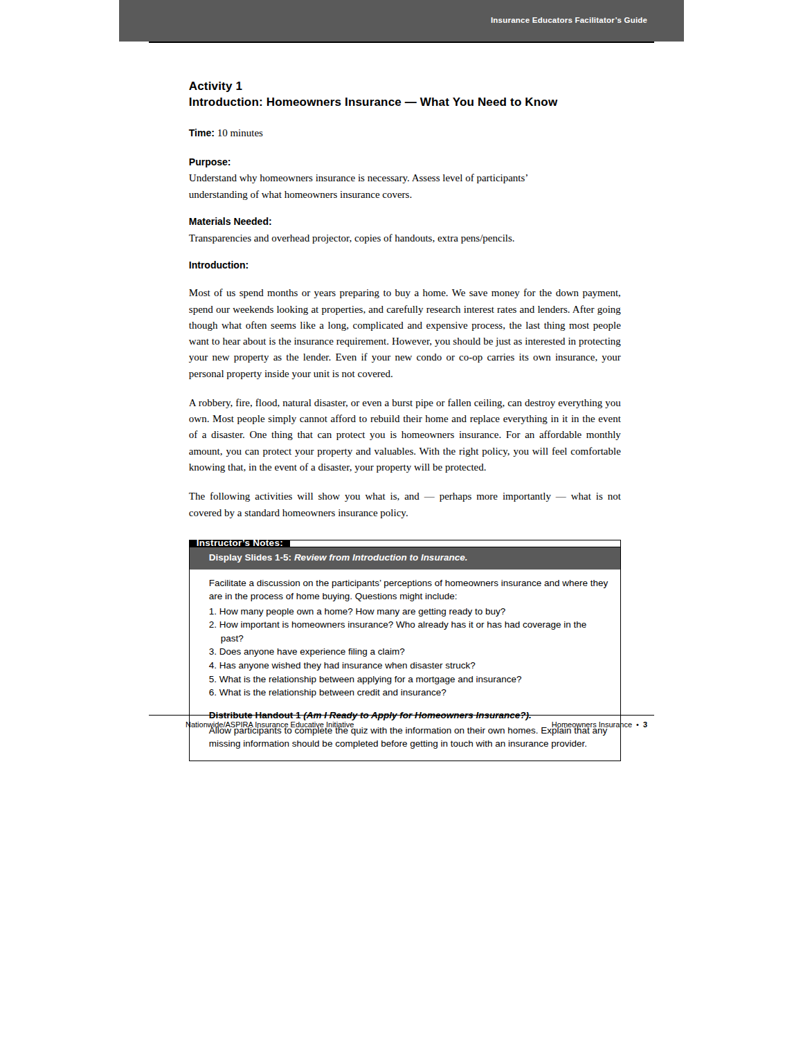Insurance Educators Facilitator’s Guide
Activity 1Introduction: Homeowners Insurance — What You Need to Know
Time: 10 minutes
Purpose:
Understand why homeowners insurance is necessary. Assess level of participants’
understanding of what homeowners insurance covers.
Materials Needed:
Transparencies and overhead projector, copies of handouts, extra pens/pencils.
Introduction:
Most of us spend months or years preparing to buy a home. We save money for the down payment, spend our weekends looking at properties, and carefully research interest rates and lenders. After going though what often seems like a long, complicated and expensive process, the last thing most people want to hear about is the insurance requirement. However, you should be just as interested in protecting your new property as the lender. Even if your new condo or co-op carries its own insurance, your personal property inside your unit is not covered.
A robbery, fire, flood, natural disaster, or even a burst pipe or fallen ceiling, can destroy everything you own. Most people simply cannot afford to rebuild their home and replace everything in it in the event of a disaster. One thing that can protect you is homeowners insurance. For an affordable monthly amount, you can protect your property and valuables. With the right policy, you will feel comfortable knowing that, in the event of a disaster, your property will be protected.
The following activities will show you what is, and — perhaps more importantly — what is not covered by a standard homeowners insurance policy.
Instructor’s Notes:
Display Slides 1-5: Review from Introduction to Insurance.
Facilitate a discussion on the participants’ perceptions of homeowners insurance and where they are in the process of home buying. Questions might include:
1. How many people own a home? How many are getting ready to buy?
2. How important is homeowners insurance? Who already has it or has had coverage in the past?
3. Does anyone have experience filing a claim?
4. Has anyone wished they had insurance when disaster struck?
5. What is the relationship between applying for a mortgage and insurance?
6. What is the relationship between credit and insurance?
Distribute Handout 1 (Am I Ready to Apply for Homeowners Insurance?).
Allow participants to complete the quiz with the information on their own homes. Explain that any missing information should be completed before getting in touch with an insurance provider.
Nationwide/ASPIRA Insurance Educative Initiative Homeowners Insurance • 3